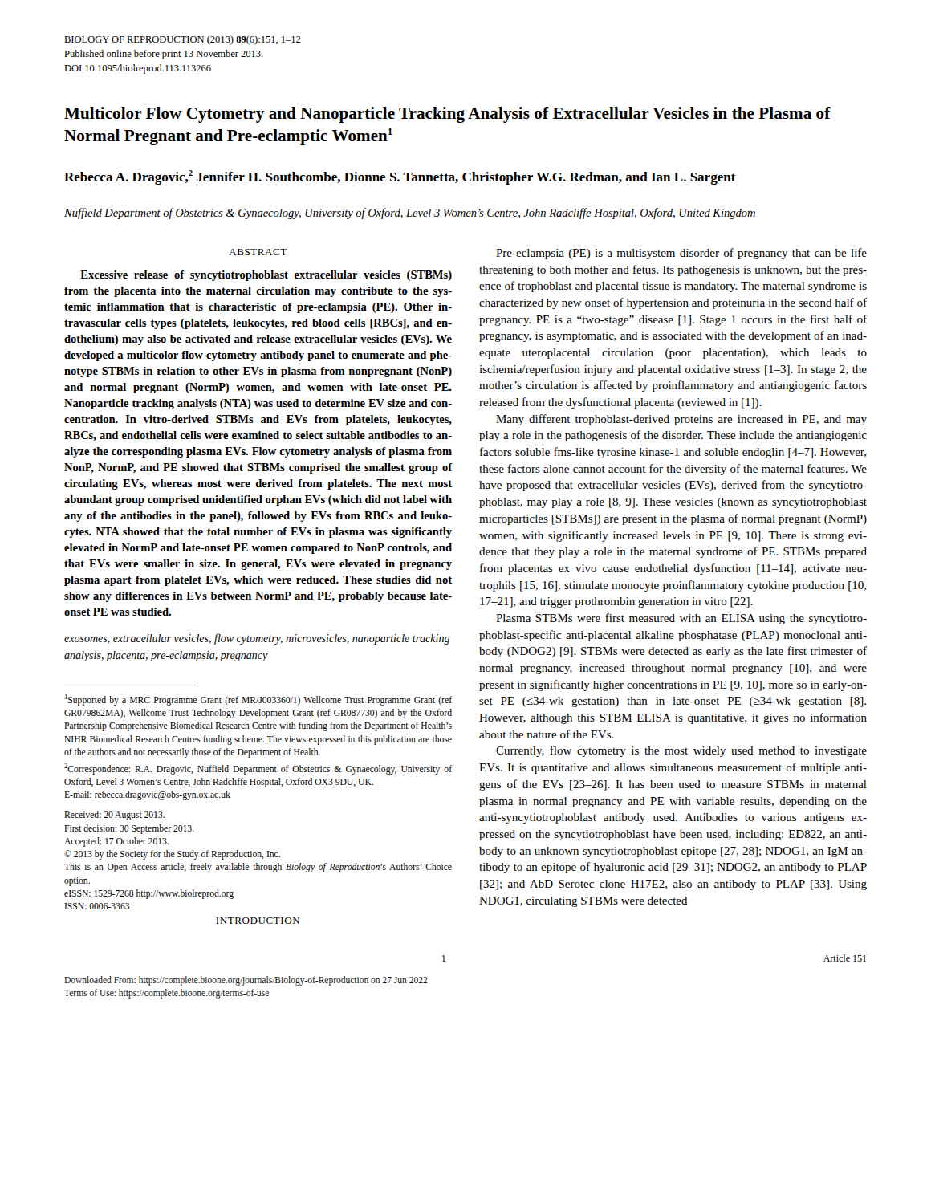BIOLOGY OF REPRODUCTION (2013) 89(6):151, 1–12
Published online before print 13 November 2013.
DOI 10.1095/biolreprod.113.113266
Multicolor Flow Cytometry and Nanoparticle Tracking Analysis of Extracellular Vesicles in the Plasma of Normal Pregnant and Pre-eclamptic Women1
Rebecca A. Dragovic,2 Jennifer H. Southcombe, Dionne S. Tannetta, Christopher W.G. Redman, and Ian L. Sargent
Nuffield Department of Obstetrics & Gynaecology, University of Oxford, Level 3 Women’s Centre, John Radcliffe Hospital, Oxford, United Kingdom
Abstract
Excessive release of syncytiotrophoblast extracellular vesicles (STBMs) from the placenta into the maternal circulation may contribute to the systemic inflammation that is characteristic of pre-eclampsia (PE). Other intravascular cells types (platelets, leukocytes, red blood cells [RBCs], and endothelium) may also be activated and release extracellular vesicles (EVs). We developed a multicolor flow cytometry antibody panel to enumerate and phenotype STBMs in relation to other EVs in plasma from nonpregnant (NonP) and normal pregnant (NormP) women, and women with late-onset PE. Nanoparticle tracking analysis (NTA) was used to determine EV size and concentration. In vitro-derived STBMs and EVs from platelets, leukocytes, RBCs, and endothelial cells were examined to select suitable antibodies to analyze the corresponding plasma EVs. Flow cytometry analysis of plasma from NonP, NormP, and PE showed that STBMs comprised the smallest group of circulating EVs, whereas most were derived from platelets. The next most abundant group comprised unidentified orphan EVs (which did not label with any of the antibodies in the panel), followed by EVs from RBCs and leukocytes. NTA showed that the total number of EVs in plasma was significantly elevated in NormP and late-onset PE women compared to NonP controls, and that EVs were smaller in size. In general, EVs were elevated in pregnancy plasma apart from platelet EVs, which were reduced. These studies did not show any differences in EVs between NormP and PE, probably because late-onset PE was studied.
exosomes, extracellular vesicles, flow cytometry, microvesicles, nanoparticle tracking analysis, placenta, pre-eclampsia, pregnancy
1Supported by a MRC Programme Grant (ref MR/J003360/1) Wellcome Trust Programme Grant (ref GR079862MA), Wellcome Trust Technology Development Grant (ref GR087730) and by the Oxford Partnership Comprehensive Biomedical Research Centre with funding from the Department of Health’s NIHR Biomedical Research Centres funding scheme. The views expressed in this publication are those of the authors and not necessarily those of the Department of Health.
2Correspondence: R.A. Dragovic, Nuffield Department of Obstetrics & Gynaecology, University of Oxford, Level 3 Women’s Centre, John Radcliffe Hospital, Oxford OX3 9DU, UK.
E-mail: rebecca.dragovic@obs-gyn.ox.ac.uk
Received: 20 August 2013.
First decision: 30 September 2013.
Accepted: 17 October 2013.
© 2013 by the Society for the Study of Reproduction, Inc.
This is an Open Access article, freely available through Biology of Reproduction’s Authors’ Choice option.
eISSN: 1529-7268 http://www.biolreprod.org
ISSN: 0006-3363
Introduction
Pre-eclampsia (PE) is a multisystem disorder of pregnancy that can be life threatening to both mother and fetus. Its pathogenesis is unknown, but the presence of trophoblast and placental tissue is mandatory. The maternal syndrome is characterized by new onset of hypertension and proteinuria in the second half of pregnancy. PE is a “two-stage” disease [1]. Stage 1 occurs in the first half of pregnancy, is asymptomatic, and is associated with the development of an inadequate uteroplacental circulation (poor placentation), which leads to ischemia/reperfusion injury and placental oxidative stress [1–3]. In stage 2, the mother’s circulation is affected by proinflammatory and antiangiogenic factors released from the dysfunctional placenta (reviewed in [1]).
Many different trophoblast-derived proteins are increased in PE, and may play a role in the pathogenesis of the disorder. These include the antiangiogenic factors soluble fms-like tyrosine kinase-1 and soluble endoglin [4–7]. However, these factors alone cannot account for the diversity of the maternal features. We have proposed that extracellular vesicles (EVs), derived from the syncytiotrophoblast, may play a role [8, 9]. These vesicles (known as syncytiotrophoblast microparticles [STBMs]) are present in the plasma of normal pregnant (NormP) women, with significantly increased levels in PE [9, 10]. There is strong evidence that they play a role in the maternal syndrome of PE. STBMs prepared from placentas ex vivo cause endothelial dysfunction [11–14], activate neutrophils [15, 16], stimulate monocyte proinflammatory cytokine production [10, 17–21], and trigger prothrombin generation in vitro [22].
Plasma STBMs were first measured with an ELISA using the syncytiotrophoblast-specific anti-placental alkaline phosphatase (PLAP) monoclonal antibody (NDOG2) [9]. STBMs were detected as early as the late first trimester of normal pregnancy, increased throughout normal pregnancy [10], and were present in significantly higher concentrations in PE [9, 10], more so in early-onset PE (≤34-wk gestation) than in late-onset PE (≥34-wk gestation [8]. However, although this STBM ELISA is quantitative, it gives no information about the nature of the EVs.
Currently, flow cytometry is the most widely used method to investigate EVs. It is quantitative and allows simultaneous measurement of multiple antigens of the EVs [23–26]. It has been used to measure STBMs in maternal plasma in normal pregnancy and PE with variable results, depending on the anti-syncytiotrophoblast antibody used. Antibodies to various antigens expressed on the syncytiotrophoblast have been used, including: ED822, an antibody to an unknown syncytiotrophoblast epitope [27, 28]; NDOG1, an IgM antibody to an epitope of hyaluronic acid [29–31]; NDOG2, an antibody to PLAP [32]; and AbD Serotec clone H17E2, also an antibody to PLAP [33]. Using NDOG1, circulating STBMs were detected
1Article 151
Downloaded From: https://complete.bioone.org/journals/Biology-of-Reproduction on 27 Jun 2022
Terms of Use: https://complete.bioone.org/terms-of-use